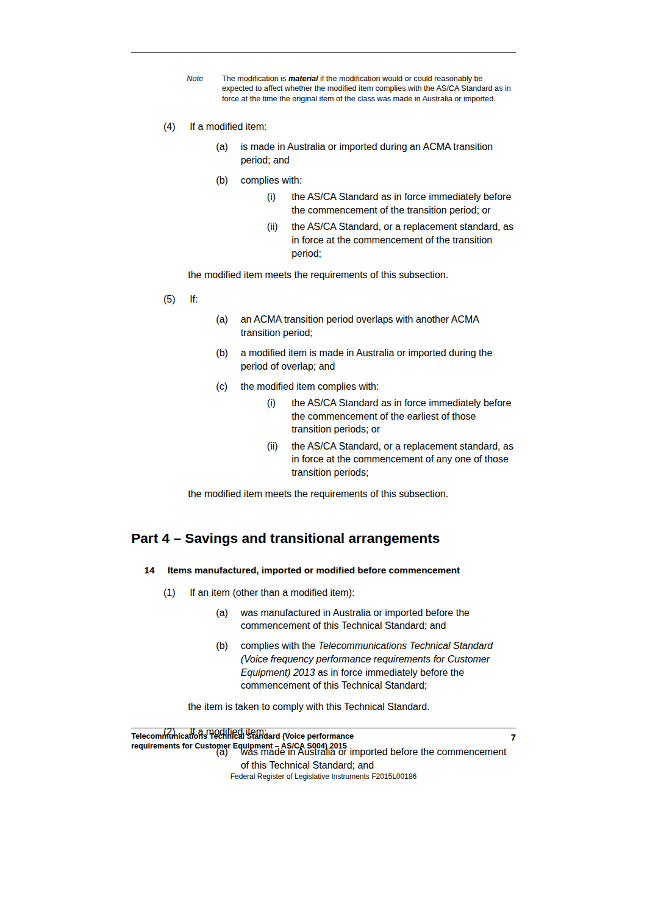Note
The modification is material if the modification would or could reasonably be expected to affect whether the modified item complies with the AS/CA Standard as in force at the time the original item of the class was made in Australia or imported.
(4)
If a modified item:
(a)
is made in Australia or imported during an ACMA transition period; and
(b)
complies with:
(i)
the AS/CA Standard as in force immediately before the commencement of the transition period; or
(ii)
the AS/CA Standard, or a replacement standard, as in force at the commencement of the transition period;
the modified item meets the requirements of this subsection.
(5)
If:
(a)
an ACMA transition period overlaps with another ACMA transition period;
(b)
a modified item is made in Australia or imported during the period of overlap; and
(c)
the modified item complies with:
(i)
the AS/CA Standard as in force immediately before the commencement of the earliest of those transition periods; or
(ii)
the AS/CA Standard, or a replacement standard, as in force at the commencement of any one of those transition periods;
the modified item meets the requirements of this subsection.
Part 4 – Savings and transitional arrangements
14
Items manufactured, imported or modified before commencement
(1)
If an item (other than a modified item):
(a)
was manufactured in Australia or imported before the commencement of this Technical Standard; and
(b)
complies with the Telecommunications Technical Standard (Voice frequency performance requirements for Customer Equipment) 2013 as in force immediately before the commencement of this Technical Standard;
the item is taken to comply with this Technical Standard.
(2)
If a modified item:
(a)
was made in Australia or imported before the commencement of this Technical Standard; and
Telecommunications Technical Standard (Voice performance
requirements for Customer Equipment – AS/CA S004) 2015
7
Federal Register of Legislative Instruments F2015L00186